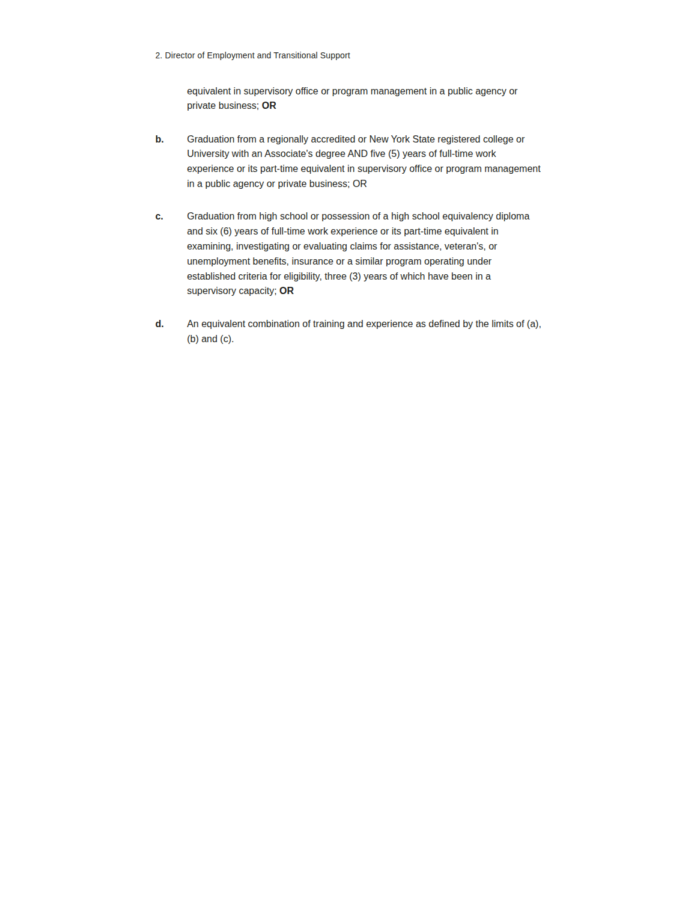2. Director of Employment and Transitional Support
equivalent in supervisory office or program management in a public agency or private business; OR
b. Graduation from a regionally accredited or New York State registered college or University with an Associate's degree AND five (5) years of full-time work experience or its part-time equivalent in supervisory office or program management in a public agency or private business; OR
c. Graduation from high school or possession of a high school equivalency diploma and six (6) years of full-time work experience or its part-time equivalent in examining, investigating or evaluating claims for assistance, veteran's, or unemployment benefits, insurance or a similar program operating under established criteria for eligibility, three (3) years of which have been in a supervisory capacity; OR
d. An equivalent combination of training and experience as defined by the limits of (a), (b) and (c).